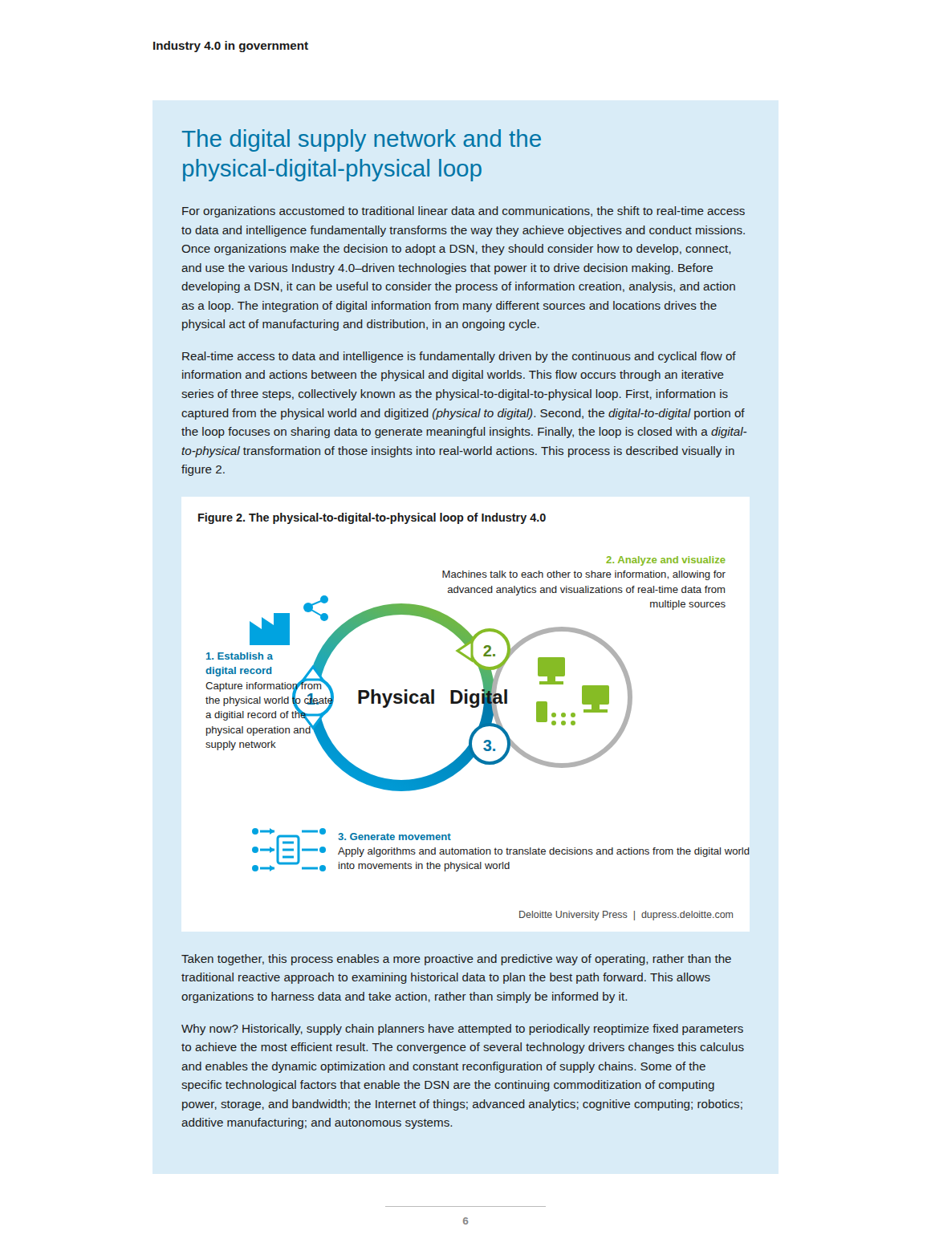Industry 4.0 in government
The digital supply network and the
physical-digital-physical loop
For organizations accustomed to traditional linear data and communications, the shift to real-time access to data and intelligence fundamentally transforms the way they achieve objectives and conduct missions. Once organizations make the decision to adopt a DSN, they should consider how to develop, connect, and use the various Industry 4.0–driven technologies that power it to drive decision making. Before developing a DSN, it can be useful to consider the process of information creation, analysis, and action as a loop. The integration of digital information from many different sources and locations drives the physical act of manufacturing and distribution, in an ongoing cycle.
Real-time access to data and intelligence is fundamentally driven by the continuous and cyclical flow of information and actions between the physical and digital worlds. This flow occurs through an iterative series of three steps, collectively known as the physical-to-digital-to-physical loop. First, information is captured from the physical world and digitized (physical to digital). Second, the digital-to-digital portion of the loop focuses on sharing data to generate meaningful insights. Finally, the loop is closed with a digital-to-physical transformation of those insights into real-world actions. This process is described visually in figure 2.
Figure 2. The physical-to-digital-to-physical loop of Industry 4.0
Physical Digital 1. 2. 3.
1. Establish a
digital record
Capture information from the physical world to create a digitial record of the physical operation and supply network
2. Analyze and visualize
Machines talk to each other to share information, allowing for advanced analytics and visualizations of real-time data from multiple sources
3. Generate movement
Apply algorithms and automation to translate decisions and actions from the digital world into movements in the physical world
Deloitte University Press | dupress.deloitte.com
Taken together, this process enables a more proactive and predictive way of operating, rather than the traditional reactive approach to examining historical data to plan the best path forward. This allows organizations to harness data and take action, rather than simply be informed by it.
Why now? Historically, supply chain planners have attempted to periodically reoptimize fixed parameters to achieve the most efficient result. The convergence of several technology drivers changes this calculus and enables the dynamic optimization and constant reconfiguration of supply chains. Some of the specific technological factors that enable the DSN are the continuing commoditization of computing power, storage, and bandwidth; the Internet of things; advanced analytics; cognitive computing; robotics; additive manufacturing; and autonomous systems.
6